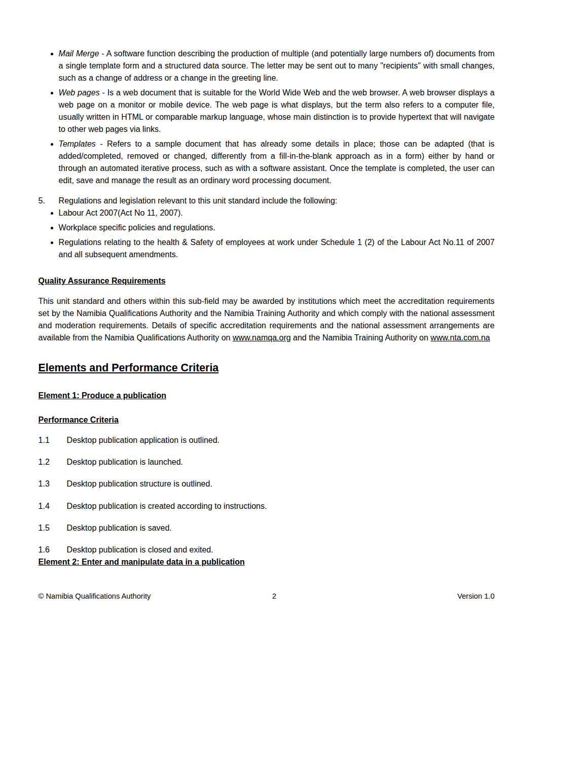Mail Merge - A software function describing the production of multiple (and potentially large numbers of) documents from a single template form and a structured data source. The letter may be sent out to many "recipients" with small changes, such as a change of address or a change in the greeting line.
Web pages - Is a web document that is suitable for the World Wide Web and the web browser. A web browser displays a web page on a monitor or mobile device. The web page is what displays, but the term also refers to a computer file, usually written in HTML or comparable markup language, whose main distinction is to provide hypertext that will navigate to other web pages via links.
Templates - Refers to a sample document that has already some details in place; those can be adapted (that is added/completed, removed or changed, differently from a fill-in-the-blank approach as in a form) either by hand or through an automated iterative process, such as with a software assistant. Once the template is completed, the user can edit, save and manage the result as an ordinary word processing document.
5. Regulations and legislation relevant to this unit standard include the following:
Labour Act 2007(Act No 11, 2007).
Workplace specific policies and regulations.
Regulations relating to the health & Safety of employees at work under Schedule 1 (2) of the Labour Act No.11 of 2007 and all subsequent amendments.
Quality Assurance Requirements
This unit standard and others within this sub-field may be awarded by institutions which meet the accreditation requirements set by the Namibia Qualifications Authority and the Namibia Training Authority and which comply with the national assessment and moderation requirements. Details of specific accreditation requirements and the national assessment arrangements are available from the Namibia Qualifications Authority on www.namqa.org and the Namibia Training Authority on www.nta.com.na
Elements and Performance Criteria
Element 1: Produce a publication
Performance Criteria
1.1 Desktop publication application is outlined.
1.2 Desktop publication is launched.
1.3 Desktop publication structure is outlined.
1.4 Desktop publication is created according to instructions.
1.5 Desktop publication is saved.
1.6 Desktop publication is closed and exited.
Element 2: Enter and manipulate data in a publication
© Namibia Qualifications Authority 2 Version 1.0